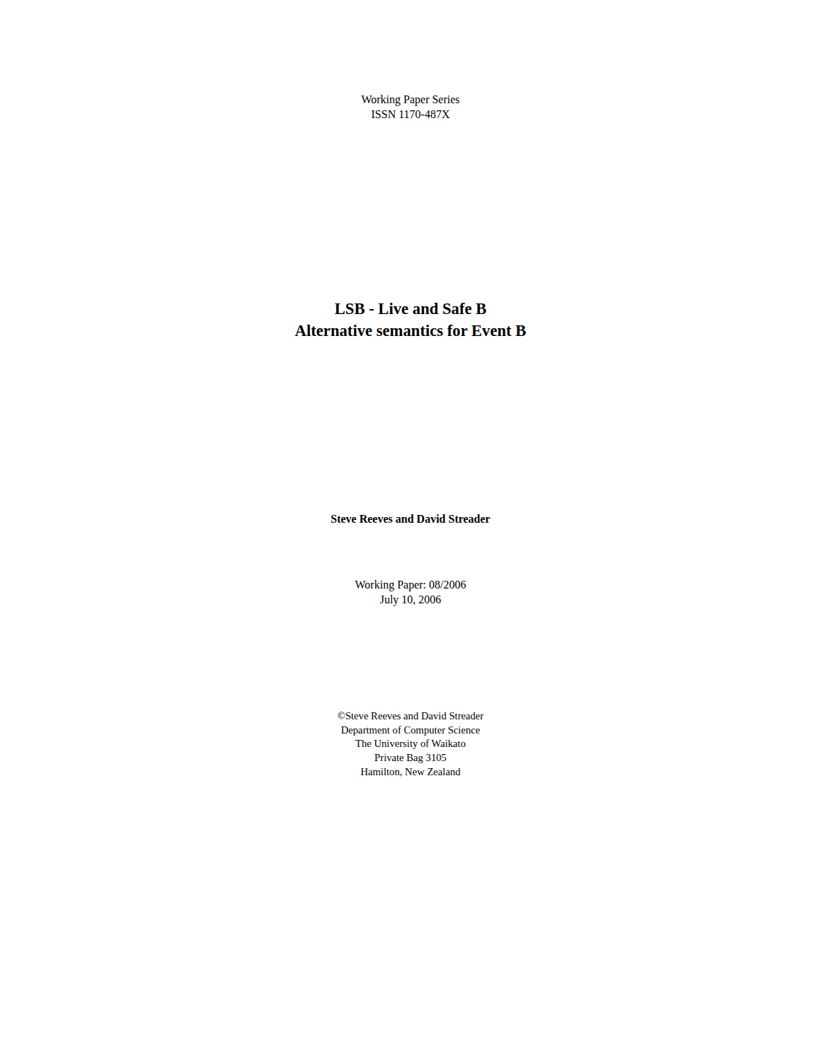Working Paper Series
ISSN 1170-487X
LSB - Live and Safe B
Alternative semantics for Event B
Steve Reeves and David Streader
Working Paper: 08/2006
July 10, 2006
©Steve Reeves and David Streader
Department of Computer Science
The University of Waikato
Private Bag 3105
Hamilton, New Zealand